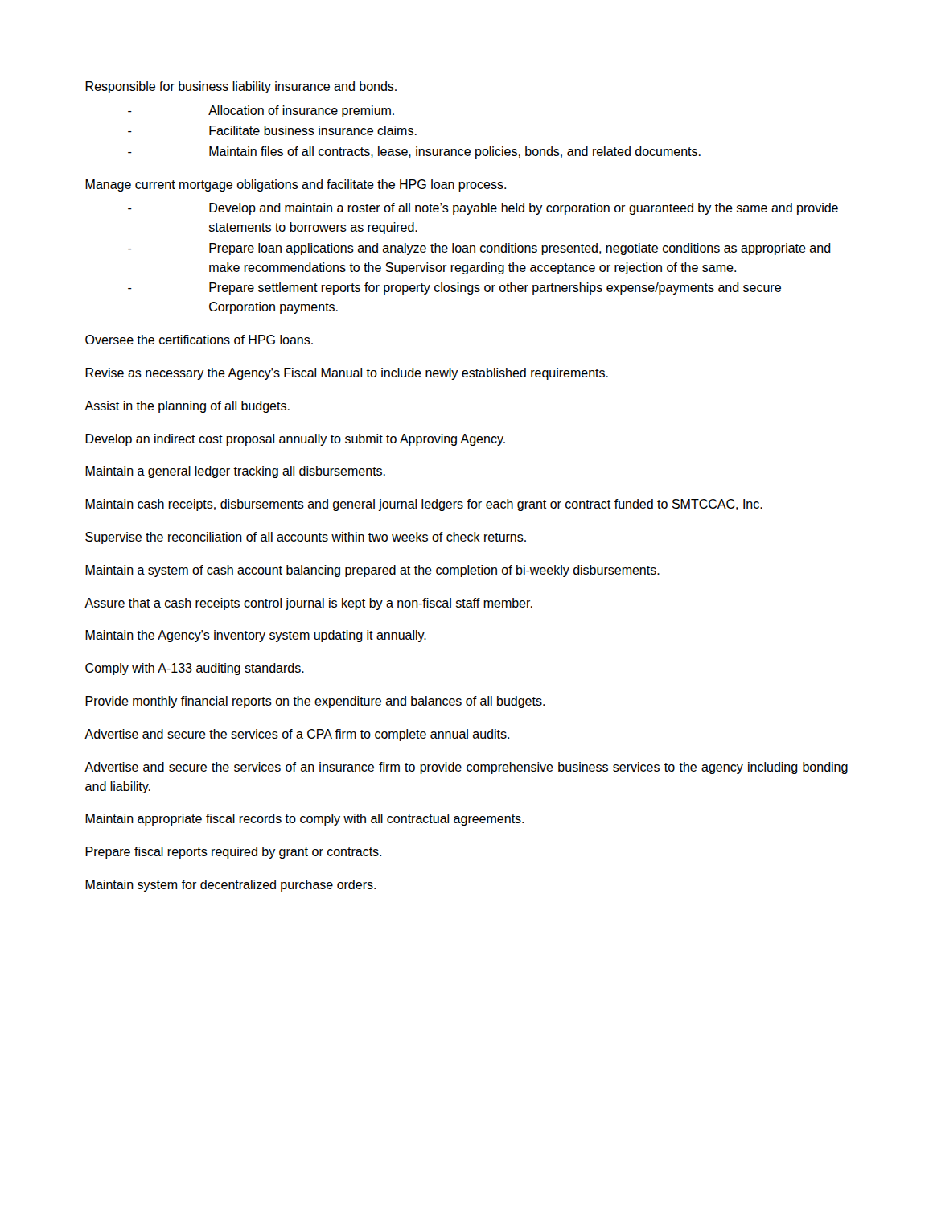Responsible for business liability insurance and bonds.
Allocation of insurance premium.
Facilitate business insurance claims.
Maintain files of all contracts, lease, insurance policies, bonds, and related documents.
Manage current mortgage obligations and facilitate the HPG loan process.
Develop and maintain a roster of all note’s payable held by corporation or guaranteed by the same and provide statements to borrowers as required.
Prepare loan applications and analyze the loan conditions presented, negotiate conditions as appropriate and make recommendations to the Supervisor regarding the acceptance or rejection of the same.
Prepare settlement reports for property closings or other partnerships expense/payments and secure Corporation payments.
Oversee the certifications of HPG loans.
Revise as necessary the Agency's Fiscal Manual to include newly established requirements.
Assist in the planning of all budgets.
Develop an indirect cost proposal annually to submit to Approving Agency.
Maintain a general ledger tracking all disbursements.
Maintain cash receipts, disbursements and general journal ledgers for each grant or contract funded to SMTCCAC, Inc.
Supervise the reconciliation of all accounts within two weeks of check returns.
Maintain a system of cash account balancing prepared at the completion of bi-weekly disbursements.
Assure that a cash receipts control journal is kept by a non-fiscal staff member.
Maintain the Agency's inventory system updating it annually.
Comply with A-133 auditing standards.
Provide monthly financial reports on the expenditure and balances of all budgets.
Advertise and secure the services of a CPA firm to complete annual audits.
Advertise and secure the services of an insurance firm to provide comprehensive business services to the agency including bonding and liability.
Maintain appropriate fiscal records to comply with all contractual agreements.
Prepare fiscal reports required by grant or contracts.
Maintain system for decentralized purchase orders.